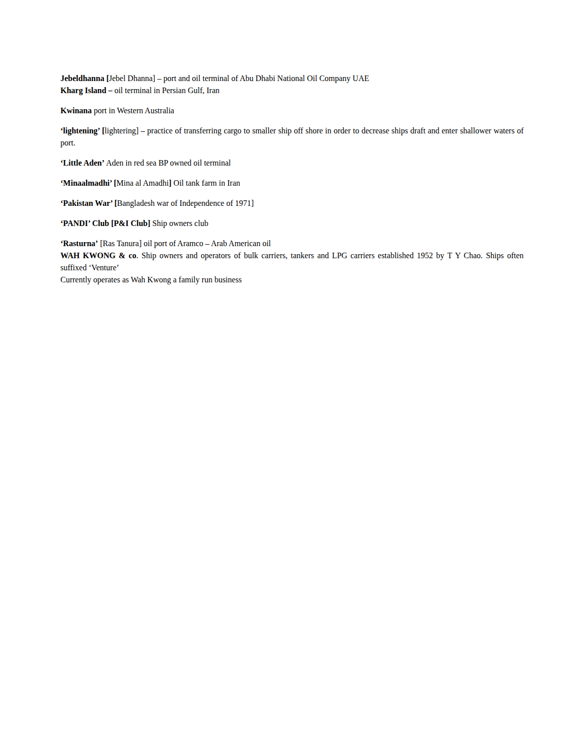Jebeldhanna [Jebel Dhanna] – port and oil terminal of Abu Dhabi National Oil Company UAE
Kharg Island – oil terminal in Persian Gulf, Iran
Kwinana port in Western Australia
‘lightening’ [lightering] – practice of transferring cargo to smaller ship off shore in order to decrease ships draft and enter shallower waters of port.
‘Little Aden’ Aden in red sea BP owned oil terminal
‘Minaalmadhi’ [Mina al Amadhi] Oil tank farm in Iran
‘Pakistan War’ [Bangladesh war of Independence of 1971]
‘PANDI’ Club [P&I Club] Ship owners club
‘Rasturna’ [Ras Tanura] oil port of Aramco – Arab American oil
WAH KWONG & co. Ship owners and operators of bulk carriers, tankers and LPG carriers established 1952 by T Y Chao. Ships often suffixed ‘Venture’
Currently operates as Wah Kwong a family run business